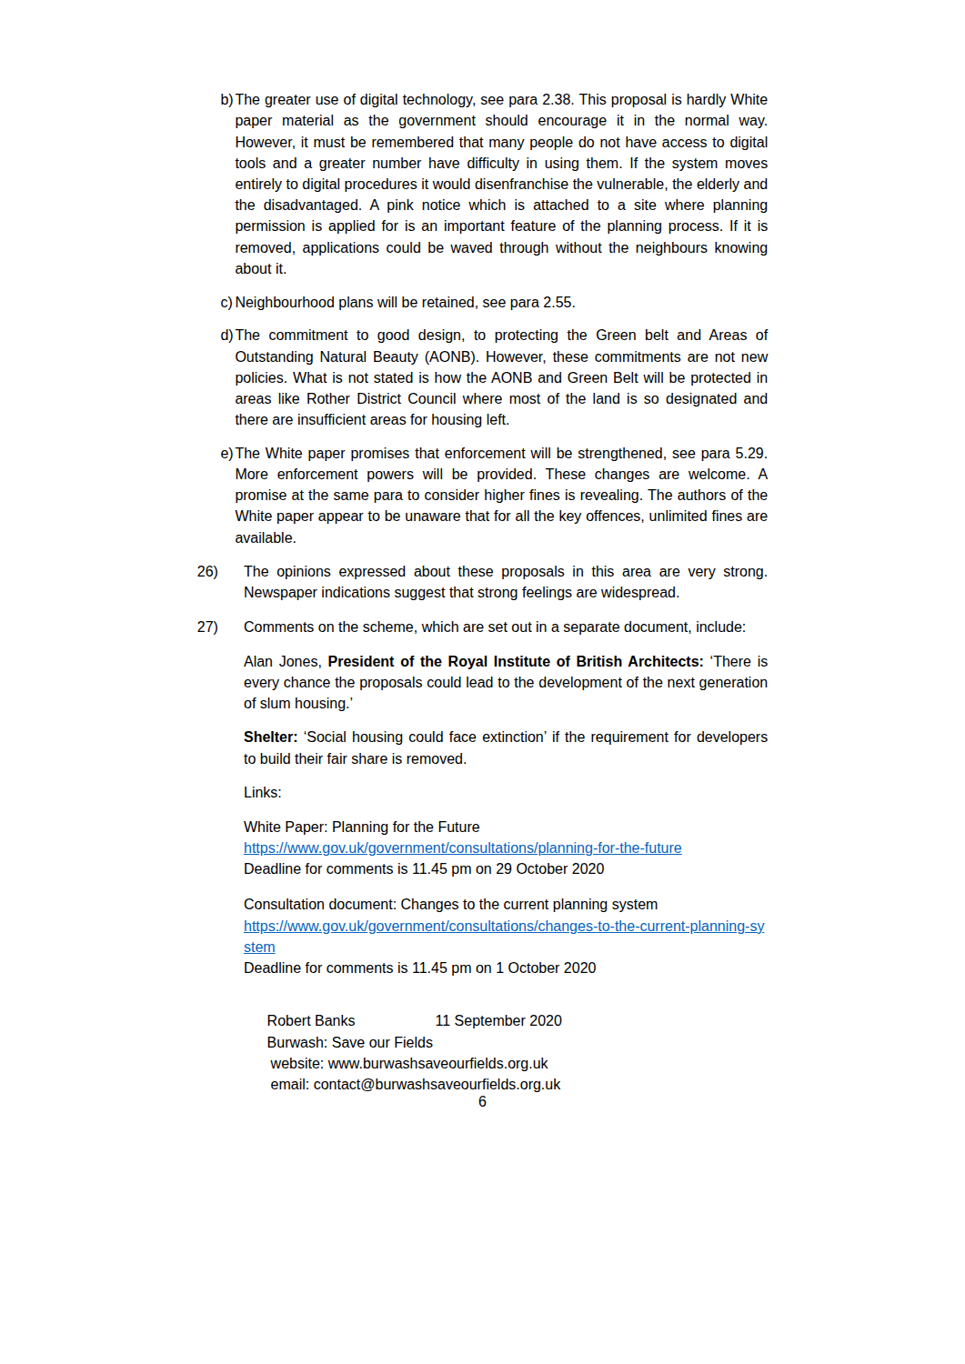b) The greater use of digital technology, see para 2.38. This proposal is hardly White paper material as the government should encourage it in the normal way. However, it must be remembered that many people do not have access to digital tools and a greater number have difficulty in using them. If the system moves entirely to digital procedures it would disenfranchise the vulnerable, the elderly and the disadvantaged. A pink notice which is attached to a site where planning permission is applied for is an important feature of the planning process. If it is removed, applications could be waved through without the neighbours knowing about it.
c) Neighbourhood plans will be retained, see para 2.55.
d) The commitment to good design, to protecting the Green belt and Areas of Outstanding Natural Beauty (AONB). However, these commitments are not new policies. What is not stated is how the AONB and Green Belt will be protected in areas like Rother District Council where most of the land is so designated and there are insufficient areas for housing left.
e) The White paper promises that enforcement will be strengthened, see para 5.29. More enforcement powers will be provided. These changes are welcome. A promise at the same para to consider higher fines is revealing. The authors of the White paper appear to be unaware that for all the key offences, unlimited fines are available.
26) The opinions expressed about these proposals in this area are very strong. Newspaper indications suggest that strong feelings are widespread.
27) Comments on the scheme, which are set out in a separate document, include:
Alan Jones, President of the Royal Institute of British Architects: ‘There is every chance the proposals could lead to the development of the next generation of slum housing.’
Shelter: ‘Social housing could face extinction’ if the requirement for developers to build their fair share is removed.
Links:
White Paper: Planning for the Future
https://www.gov.uk/government/consultations/planning-for-the-future
Deadline for comments is 11.45 pm on 29 October 2020
Consultation document: Changes to the current planning system
https://www.gov.uk/government/consultations/changes-to-the-current-planning-system
Deadline for comments is 11.45 pm on 1 October 2020
| Robert Banks | 11 September 2020 |
| Burwash: Save our Fields |
| website: www.burwashsaveourfields.org.uk |
| email: contact@burwashsaveourfields.org.uk |
6